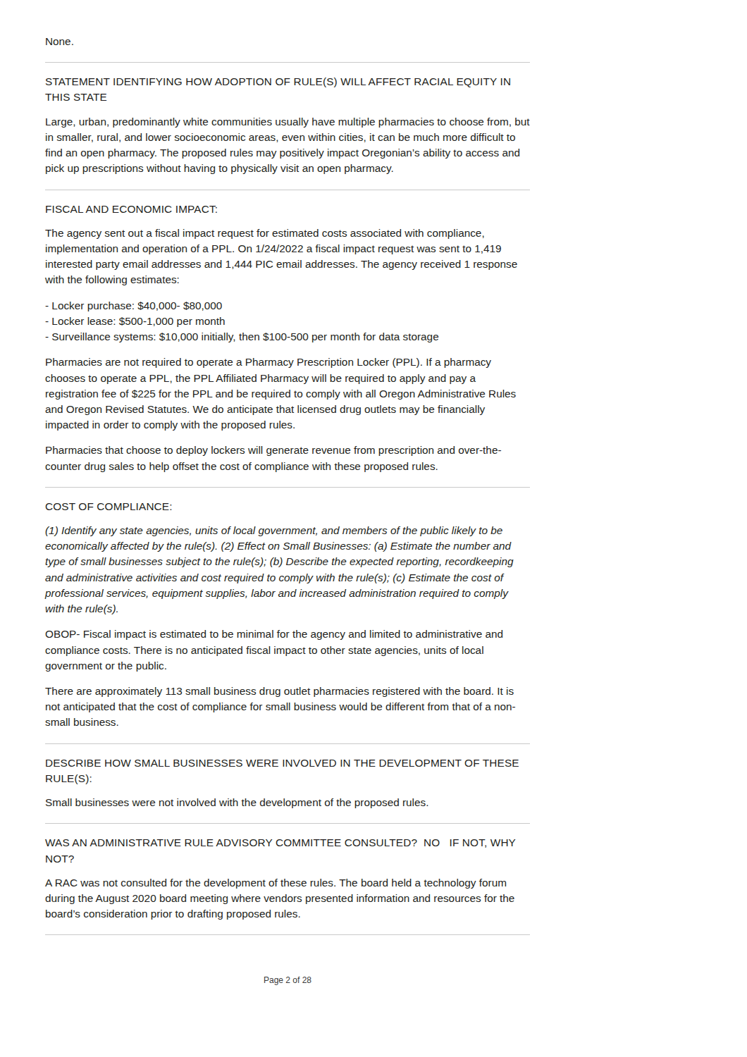None.
STATEMENT IDENTIFYING HOW ADOPTION OF RULE(S) WILL AFFECT RACIAL EQUITY IN THIS STATE
Large, urban, predominantly white communities usually have multiple pharmacies to choose from, but in smaller, rural, and lower socioeconomic areas, even within cities, it can be much more difficult to find an open pharmacy. The proposed rules may positively impact Oregonian’s ability to access and pick up prescriptions without having to physically visit an open pharmacy.
FISCAL AND ECONOMIC IMPACT:
The agency sent out a fiscal impact request for estimated costs associated with compliance, implementation and operation of a PPL. On 1/24/2022 a fiscal impact request was sent to 1,419 interested party email addresses and 1,444 PIC email addresses. The agency received 1 response with the following estimates:
- Locker purchase: $40,000- $80,000
- Locker lease: $500-1,000 per month
- Surveillance systems: $10,000 initially, then $100-500 per month for data storage
Pharmacies are not required to operate a Pharmacy Prescription Locker (PPL). If a pharmacy chooses to operate a PPL, the PPL Affiliated Pharmacy will be required to apply and pay a registration fee of $225 for the PPL and be required to comply with all Oregon Administrative Rules and Oregon Revised Statutes. We do anticipate that licensed drug outlets may be financially impacted in order to comply with the proposed rules.
Pharmacies that choose to deploy lockers will generate revenue from prescription and over-the-counter drug sales to help offset the cost of compliance with these proposed rules.
COST OF COMPLIANCE:
(1) Identify any state agencies, units of local government, and members of the public likely to be economically affected by the rule(s). (2) Effect on Small Businesses: (a) Estimate the number and type of small businesses subject to the rule(s); (b) Describe the expected reporting, recordkeeping and administrative activities and cost required to comply with the rule(s); (c) Estimate the cost of professional services, equipment supplies, labor and increased administration required to comply with the rule(s).
OBOP- Fiscal impact is estimated to be minimal for the agency and limited to administrative and compliance costs. There is no anticipated fiscal impact to other state agencies, units of local government or the public.
There are approximately 113 small business drug outlet pharmacies registered with the board. It is not anticipated that the cost of compliance for small business would be different from that of a non-small business.
DESCRIBE HOW SMALL BUSINESSES WERE INVOLVED IN THE DEVELOPMENT OF THESE RULE(S):
Small businesses were not involved with the development of the proposed rules.
WAS AN ADMINISTRATIVE RULE ADVISORY COMMITTEE CONSULTED? NO IF NOT, WHY NOT?
A RAC was not consulted for the development of these rules. The board held a technology forum during the August 2020 board meeting where vendors presented information and resources for the board’s consideration prior to drafting proposed rules.
Page 2 of 28